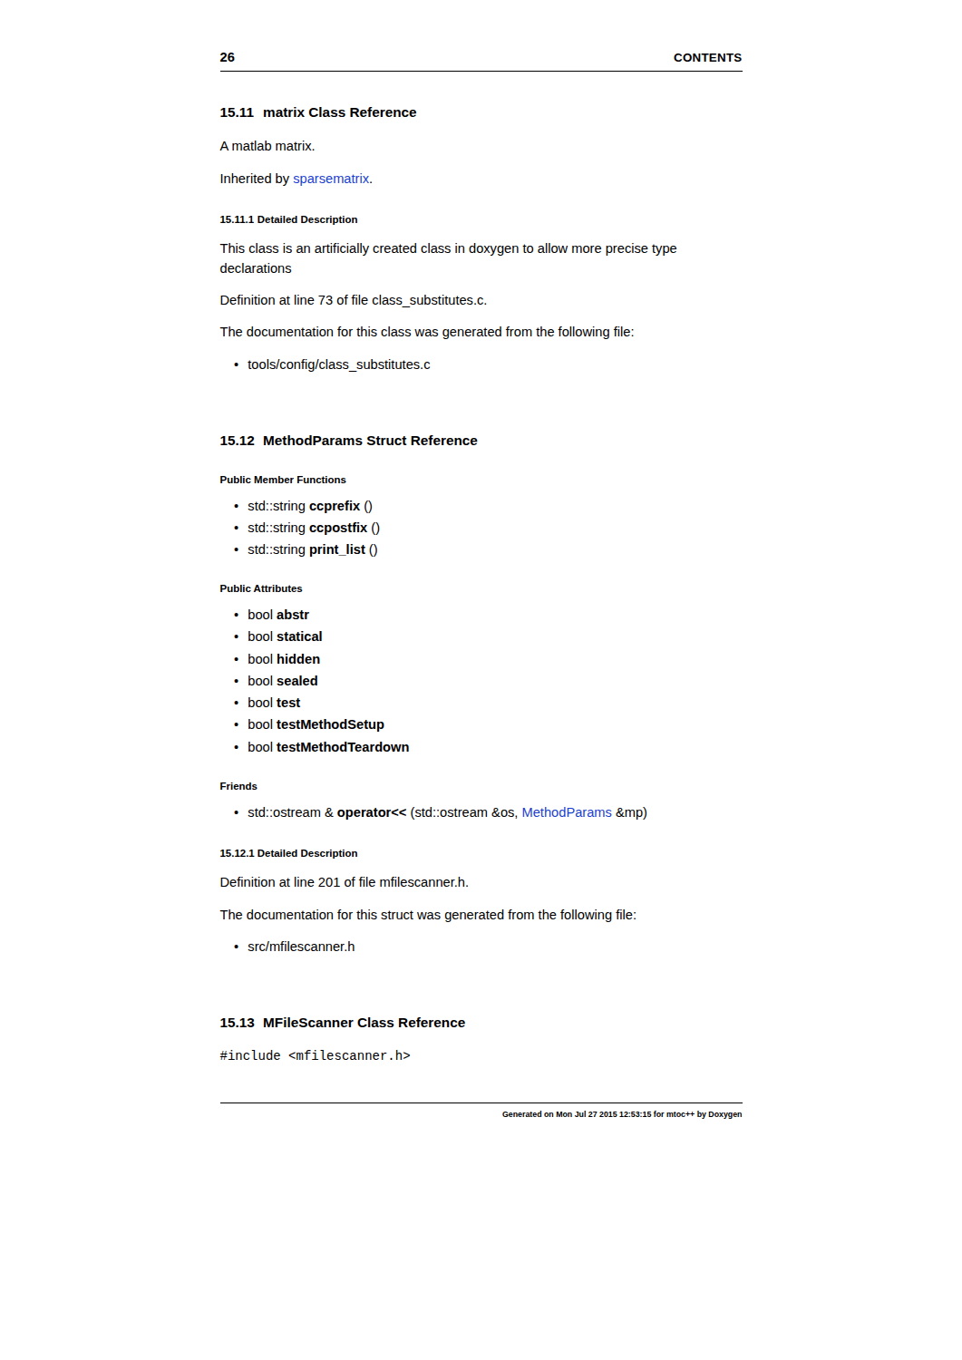26
CONTENTS
15.11matrix Class Reference
A matlab matrix.
Inherited by sparsematrix.
15.11.1 Detailed Description
This class is an artificially created class in doxygen to allow more precise type declarations
Definition at line 73 of file class_substitutes.c.
The documentation for this class was generated from the following file:
tools/config/class_substitutes.c
15.12 MethodParams Struct Reference
Public Member Functions
std::string ccprefix ()
std::string ccpostfix ()
std::string print_list ()
Public Attributes
bool abstr
bool statical
bool hidden
bool sealed
bool test
bool testMethodSetup
bool testMethodTeardown
Friends
std::ostream & operator<< (std::ostream &os, MethodParams &mp)
15.12.1 Detailed Description
Definition at line 201 of file mfilescanner.h.
The documentation for this struct was generated from the following file:
src/mfilescanner.h
15.13 MFileScanner Class Reference
#include <mfilescanner.h>
Generated on Mon Jul 27 2015 12:53:15 for mtoc++ by Doxygen